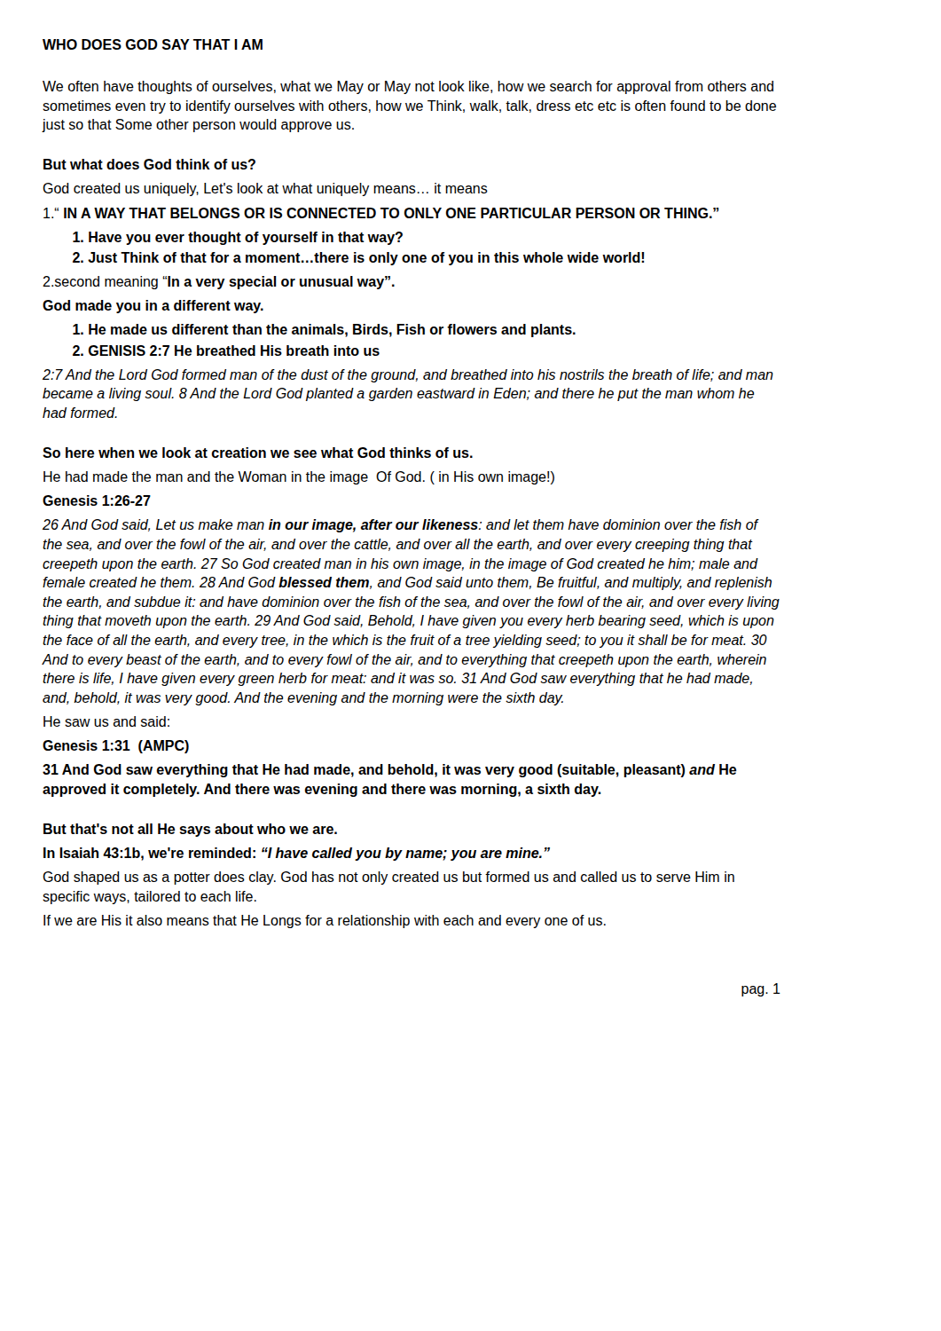WHO DOES GOD SAY THAT I AM
We often have thoughts of ourselves, what we May or May not look like, how we search for approval from others and sometimes even try to identify ourselves with others, how we Think, walk, talk, dress etc etc is often found to be done just so that Some other person would approve us.
But what does God think of us?
God created us uniquely, Let's look at what uniquely means… it means
1.“ IN A WAY THAT BELONGS OR IS CONNECTED TO ONLY ONE PARTICULAR PERSON OR THING.”
Have you ever thought of yourself in that way?
Just Think of that for a moment…there is only one of you in this whole wide world!
2.second meaning “In a very special or unusual way”.
God made you in a different way.
He made us different than the animals, Birds, Fish or flowers and plants.
GENISIS 2:7 He breathed His breath into us
2:7 And the Lord God formed man of the dust of the ground, and breathed into his nostrils the breath of life; and man became a living soul. 8 And the Lord God planted a garden eastward in Eden; and there he put the man whom he had formed.
So here when we look at creation we see what God thinks of us.
He had made the man and the Woman in the image Of God. ( in His own image!)
Genesis 1:26-27
26 And God said, Let us make man in our image, after our likeness: and let them have dominion over the fish of the sea, and over the fowl of the air, and over the cattle, and over all the earth, and over every creeping thing that creepeth upon the earth. 27 So God created man in his own image, in the image of God created he him; male and female created he them. 28 And God blessed them, and God said unto them, Be fruitful, and multiply, and replenish the earth, and subdue it: and have dominion over the fish of the sea, and over the fowl of the air, and over every living thing that moveth upon the earth. 29 And God said, Behold, I have given you every herb bearing seed, which is upon the face of all the earth, and every tree, in the which is the fruit of a tree yielding seed; to you it shall be for meat. 30 And to every beast of the earth, and to every fowl of the air, and to everything that creepeth upon the earth, wherein there is life, I have given every green herb for meat: and it was so. 31 And God saw everything that he had made, and, behold, it was very good. And the evening and the morning were the sixth day.
He saw us and said:
Genesis 1:31 (AMPC)
31 And God saw everything that He had made, and behold, it was very good (suitable, pleasant) and He approved it completely. And there was evening and there was morning, a sixth day.
But that's not all He says about who we are.
In Isaiah 43:1b, we're reminded: “I have called you by name; you are mine.”
God shaped us as a potter does clay. God has not only created us but formed us and called us to serve Him in specific ways, tailored to each life.
If we are His it also means that He Longs for a relationship with each and every one of us.
pag. 1